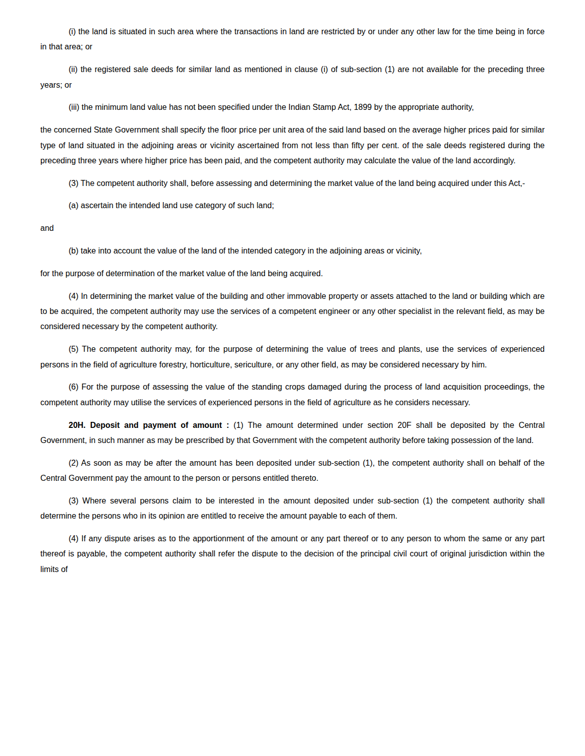(i) the land is situated in such area where the transactions in land are restricted by or under any other law for the time being in force in that area; or
(ii) the registered sale deeds for similar land as mentioned in clause (i) of sub-section (1) are not available for the preceding three years; or
(iii) the minimum land value has not been specified under the Indian Stamp Act, 1899 by the appropriate authority,
the concerned State Government shall specify the floor price per unit area of the said land based on the average higher prices paid for similar type of land situated in the adjoining areas or vicinity ascertained from not less than fifty per cent. of the sale deeds registered during the preceding three years where higher price has been paid, and the competent authority may calculate the value of the land accordingly.
(3) The competent authority shall, before assessing and determining the market value of the land being acquired under this Act,-
(a) ascertain the intended land use category of such land;
and
(b) take into account the value of the land of the intended category in the adjoining areas or vicinity,
for the purpose of determination of the market value of the land being acquired.
(4) In determining the market value of the building and other immovable property or assets attached to the land or building which are to be acquired, the competent authority may use the services of a competent engineer or any other specialist in the relevant field, as may be considered necessary by the competent authority.
(5) The competent authority may, for the purpose of determining the value of trees and plants, use the services of experienced persons in the field of agriculture forestry, horticulture, sericulture, or any other field, as may be considered necessary by him.
(6) For the purpose of assessing the value of the standing crops damaged during the process of land acquisition proceedings, the competent authority may utilise the services of experienced persons in the field of agriculture as he considers necessary.
20H. Deposit and payment of amount : (1) The amount determined under section 20F shall be deposited by the Central Government, in such manner as may be prescribed by that Government with the competent authority before taking possession of the land.
(2) As soon as may be after the amount has been deposited under sub-section (1), the competent authority shall on behalf of the Central Government pay the amount to the person or persons entitled thereto.
(3) Where several persons claim to be interested in the amount deposited under sub-section (1) the competent authority shall determine the persons who in its opinion are entitled to receive the amount payable to each of them.
(4) If any dispute arises as to the apportionment of the amount or any part thereof or to any person to whom the same or any part thereof is payable, the competent authority shall refer the dispute to the decision of the principal civil court of original jurisdiction within the limits of